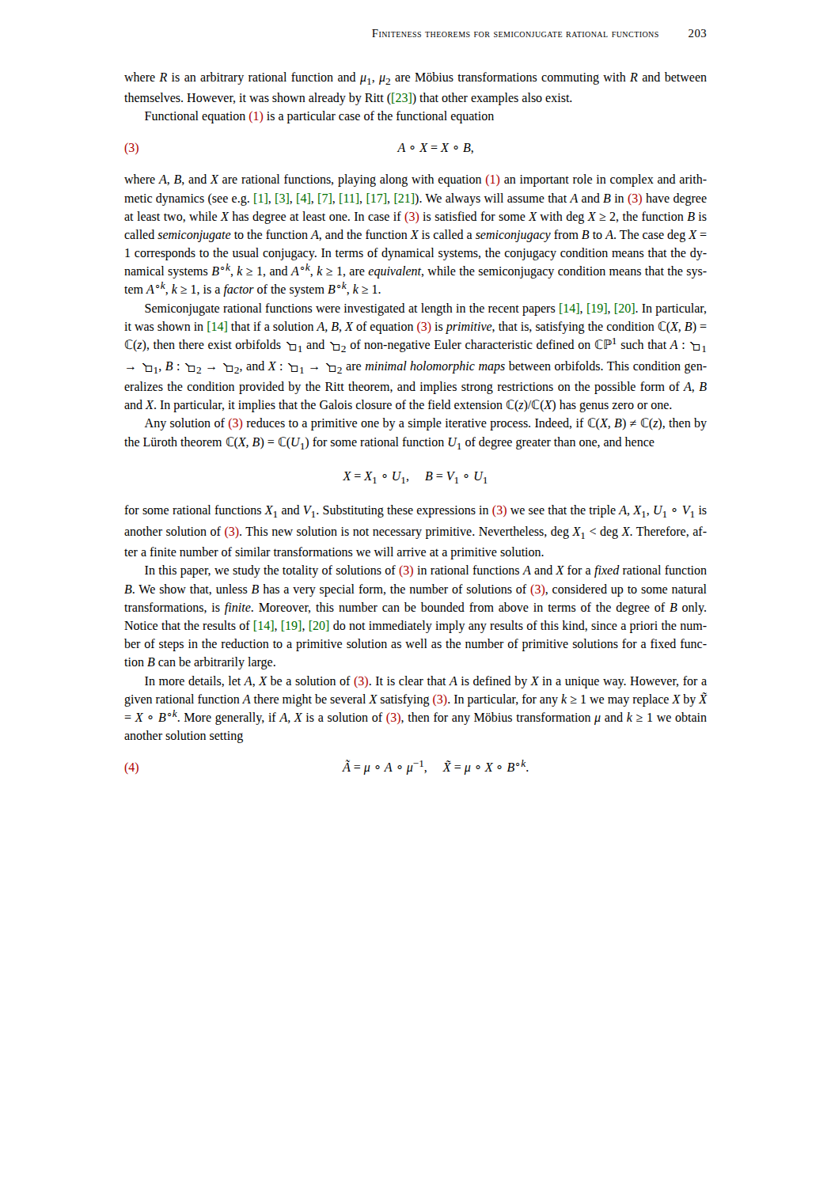Finiteness theorems for semiconjugate rational functions 203
where R is an arbitrary rational function and μ1, μ2 are Möbius transformations commuting with R and between themselves. However, it was shown already by Ritt ([23]) that other examples also exist.
Functional equation (1) is a particular case of the functional equation
(3) A ∘ X = X ∘ B,
where A, B, and X are rational functions, playing along with equation (1) an important role in complex and arithmetic dynamics (see e.g. [1], [3], [4], [7], [11], [17], [21]). We always will assume that A and B in (3) have degree at least two, while X has degree at least one. In case if (3) is satisfied for some X with deg X ≥ 2, the function B is called semiconjugate to the function A, and the function X is called a semiconjugacy from B to A. The case deg X = 1 corresponds to the usual conjugacy. In terms of dynamical systems, the conjugacy condition means that the dynamical systems B∘k, k ≥ 1, and A∘k, k ≥ 1, are equivalent, while the semiconjugacy condition means that the system A∘k, k ≥ 1, is a factor of the system B∘k, k ≥ 1.
Semiconjugate rational functions were investigated at length in the recent papers [14], [19], [20]. In particular, it was shown in [14] that if a solution A, B, X of equation (3) is primitive, that is, satisfying the condition ℂ(X, B) = ℂ(z), then there exist orbifolds 𝢒1 and 𝢒2 of non-negative Euler characteristic defined on ℂℙ1 such that A : 𝢒1 → 𝢒1, B : 𝢒2 → 𝢒2, and X : 𝢒1 → 𝢒2 are minimal holomorphic maps between orbifolds. This condition generalizes the condition provided by the Ritt theorem, and implies strong restrictions on the possible form of A, B and X. In particular, it implies that the Galois closure of the field extension ℂ(z)/ℂ(X) has genus zero or one.
Any solution of (3) reduces to a primitive one by a simple iterative process. Indeed, if ℂ(X, B) ≠ ℂ(z), then by the Lüroth theorem ℂ(X, B) = ℂ(U1) for some rational function U1 of degree greater than one, and hence
X = X1 ∘ U1, B = V1 ∘ U1
for some rational functions X1 and V1. Substituting these expressions in (3) we see that the triple A, X1, U1 ∘ V1 is another solution of (3). This new solution is not necessary primitive. Nevertheless, deg X1 < deg X. Therefore, after a finite number of similar transformations we will arrive at a primitive solution.
In this paper, we study the totality of solutions of (3) in rational functions A and X for a fixed rational function B. We show that, unless B has a very special form, the number of solutions of (3), considered up to some natural transformations, is finite. Moreover, this number can be bounded from above in terms of the degree of B only. Notice that the results of [14], [19], [20] do not immediately imply any results of this kind, since a priori the number of steps in the reduction to a primitive solution as well as the number of primitive solutions for a fixed function B can be arbitrarily large.
In more details, let A, X be a solution of (3). It is clear that A is defined by X in a unique way. However, for a given rational function A there might be several X satisfying (3). In particular, for any k ≥ 1 we may replace X by X̃ = X ∘ B∘k. More generally, if A, X is a solution of (3), then for any Möbius transformation μ and k ≥ 1 we obtain another solution setting
(4) Ã = μ ∘ A ∘ μ−1, X̃ = μ ∘ X ∘ B∘k.